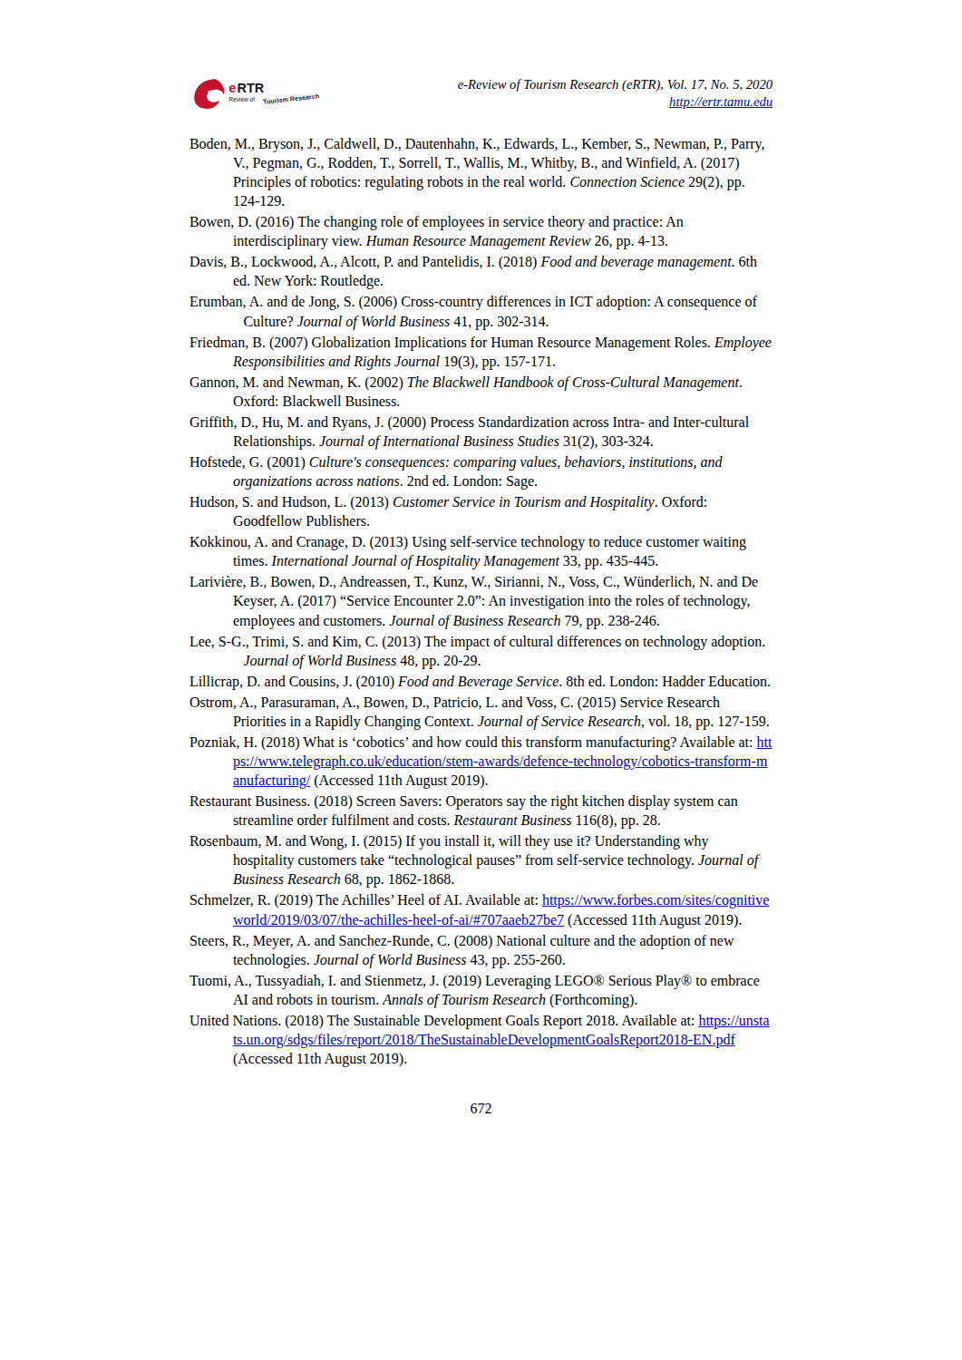eRTR — e-Review of Tourism Research e RTR Review of Tourism Research
e-Review of Tourism Research (eRTR), Vol. 17, No. 5, 2020
http://ertr.tamu.edu
Boden, M., Bryson, J., Caldwell, D., Dautenhahn, K., Edwards, L., Kember, S., Newman, P., Parry, V., Pegman, G., Rodden, T., Sorrell, T., Wallis, M., Whitby, B., and Winfield, A. (2017) Principles of robotics: regulating robots in the real world. Connection Science 29(2), pp. 124-129.
Bowen, D. (2016) The changing role of employees in service theory and practice: An interdisciplinary view. Human Resource Management Review 26, pp. 4-13.
Davis, B., Lockwood, A., Alcott, P. and Pantelidis, I. (2018) Food and beverage management. 6th ed. New York: Routledge.
Erumban, A. and de Jong, S. (2006) Cross-country differences in ICT adoption: A consequence of Culture? Journal of World Business 41, pp. 302-314.
Friedman, B. (2007) Globalization Implications for Human Resource Management Roles. Employee Responsibilities and Rights Journal 19(3), pp. 157-171.
Gannon, M. and Newman, K. (2002) The Blackwell Handbook of Cross-Cultural Management. Oxford: Blackwell Business.
Griffith, D., Hu, M. and Ryans, J. (2000) Process Standardization across Intra- and Inter-cultural Relationships. Journal of International Business Studies 31(2), 303-324.
Hofstede, G. (2001) Culture's consequences: comparing values, behaviors, institutions, and organizations across nations. 2nd ed. London: Sage.
Hudson, S. and Hudson, L. (2013) Customer Service in Tourism and Hospitality. Oxford: Goodfellow Publishers.
Kokkinou, A. and Cranage, D. (2013) Using self-service technology to reduce customer waiting times. International Journal of Hospitality Management 33, pp. 435-445.
Larivière, B., Bowen, D., Andreassen, T., Kunz, W., Sirianni, N., Voss, C., Wünderlich, N. and De Keyser, A. (2017) “Service Encounter 2.0”: An investigation into the roles of technology, employees and customers. Journal of Business Research 79, pp. 238-246.
Lee, S-G., Trimi, S. and Kim, C. (2013) The impact of cultural differences on technology adoption. Journal of World Business 48, pp. 20-29.
Lillicrap, D. and Cousins, J. (2010) Food and Beverage Service. 8th ed. London: Hadder Education.
Ostrom, A., Parasuraman, A., Bowen, D., Patricio, L. and Voss, C. (2015) Service Research Priorities in a Rapidly Changing Context. Journal of Service Research, vol. 18, pp. 127-159.
Pozniak, H. (2018) What is ‘cobotics’ and how could this transform manufacturing? Available at: https://www.telegraph.co.uk/education/stem-awards/defence-technology/cobotics-transform-manufacturing/ (Accessed 11th August 2019).
Restaurant Business. (2018) Screen Savers: Operators say the right kitchen display system can streamline order fulfilment and costs. Restaurant Business 116(8), pp. 28.
Rosenbaum, M. and Wong, I. (2015) If you install it, will they use it? Understanding why hospitality customers take “technological pauses” from self-service technology. Journal of Business Research 68, pp. 1862-1868.
Schmelzer, R. (2019) The Achilles’ Heel of AI. Available at: https://www.forbes.com/sites/cognitiveworld/2019/03/07/the-achilles-heel-of-ai/#707aaeb27be7 (Accessed 11th August 2019).
Steers, R., Meyer, A. and Sanchez-Runde, C. (2008) National culture and the adoption of new technologies. Journal of World Business 43, pp. 255-260.
Tuomi, A., Tussyadiah, I. and Stienmetz, J. (2019) Leveraging LEGO® Serious Play® to embrace AI and robots in tourism. Annals of Tourism Research (Forthcoming).
United Nations. (2018) The Sustainable Development Goals Report 2018. Available at: https://unstats.un.org/sdgs/files/report/2018/TheSustainableDevelopmentGoalsReport2018-EN.pdf (Accessed 11th August 2019).
672